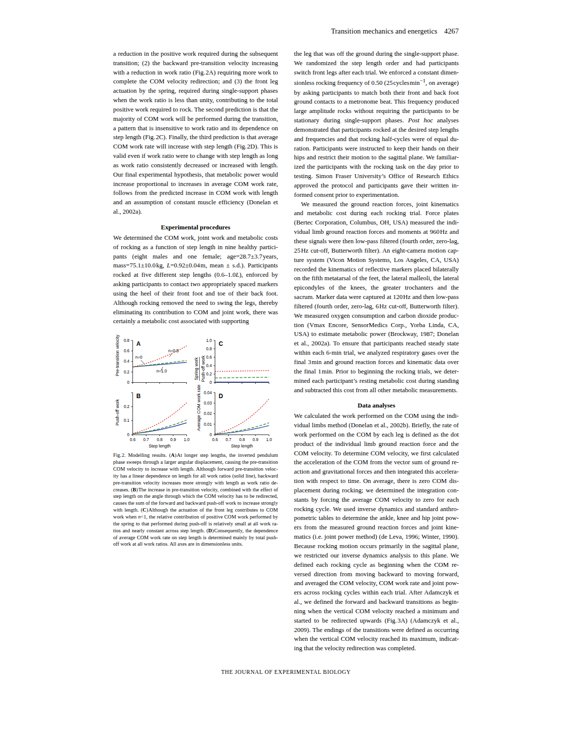Transition mechanics and energetics4267
a reduction in the positive work required during the subsequent transition; (2) the backward pre-transition velocity increasing with a reduction in work ratio (Fig. 2A) requiring more work to complete the COM velocity redirection; and (3) the front leg actuation by the spring, required during single-support phases when the work ratio is less than unity, contributing to the total positive work required to rock. The second prediction is that the majority of COM work will be performed during the transition, a pattern that is insensitive to work ratio and its dependence on step length (Fig. 2C). Finally, the third prediction is that average COM work rate will increase with step length (Fig. 2D). This is valid even if work ratio were to change with step length as long as work ratio consistently decreased or increased with length. Our final experimental hypothesis, that metabolic power would increase proportional to increases in average COM work rate, follows from the predicted increase in COM work with length and an assumption of constant muscle efficiency (Donelan et al., 2002a).
Experimental procedures
We determined the COM work, joint work and metabolic costs of rocking as a function of step length in nine healthy participants (eight males and one female; age=28.7±3.7 years, mass=75.1±10.0 kg, L=0.92±0.04 m, mean ± s.d.). Participants rocked at five different step lengths (0.6–1.0L), enforced by asking participants to contact two appropriately spaced markers using the heel of their front foot and toe of their back foot. Although rocking removed the need to swing the legs, thereby eliminating its contribution to COM and joint work, there was certainly a metabolic cost associated with supporting
0 0.2 0.4 0.6 0.8 n=0 n=0.5 n=1.0 A Pre-transition velocity 0 0.2 0.4 0.6 0.8 1.0 C Spring work Push-off work 0 0.1 0.2 0.6 0.7 0.8 0.9 1.0 B Push-off work Step length 0 0.01 0.02 0.03 0.04 0.6 0.7 0.8 0.9 1.0 D Average COM work rate Step length
Fig. 2. Modelling results. (A) At longer step lengths, the inverted pendulum phase sweeps through a larger angular displacement, causing the pre-transition COM velocity to increase with length. Although forward pre-transition velocity has a linear dependence on length for all work ratios (solid line), backward pre-transition velocity increases more strongly with length as work ratio decreases. (B) The increase in pre-transition velocity, combined with the effect of step length on the angle through which the COM velocity has to be redirected, causes the sum of the forward and backward push-off work to increase strongly with length. (C) Although the actuation of the front leg contributes to COM work when n<1, the relative contribution of positive COM work performed by the spring to that performed during push-off is relatively small at all work ratios and nearly constant across step length. (D) Consequently, the dependence of average COM work rate on step length is determined mainly by total push-off work at all work ratios. All axes are in dimensionless units.
the leg that was off the ground during the single-support phase. We randomized the step length order and had participants switch front legs after each trial. We enforced a constant dimensionless rocking frequency of 0.50 (25 cycles min−1, on average) by asking participants to match both their front and back foot ground contacts to a metronome beat. This frequency produced large amplitude rocks without requiring the participants to be stationary during single-support phases. Post hoc analyses demonstrated that participants rocked at the desired step lengths and frequencies and that rocking half-cycles were of equal duration. Participants were instructed to keep their hands on their hips and restrict their motion to the sagittal plane. We familiarized the participants with the rocking task on the day prior to testing. Simon Fraser University’s Office of Research Ethics approved the protocol and participants gave their written informed consent prior to experimentation.
We measured the ground reaction forces, joint kinematics and metabolic cost during each rocking trial. Force plates (Bertec Corporation, Columbus, OH, USA) measured the individual limb ground reaction forces and moments at 960 Hz and these signals were then low-pass filtered (fourth order, zero-lag, 25 Hz cut-off, Butterworth filter). An eight-camera motion capture system (Vicon Motion Systems, Los Angeles, CA, USA) recorded the kinematics of reflective markers placed bilaterally on the fifth metatarsal of the feet, the lateral malleoli, the lateral epicondyles of the knees, the greater trochanters and the sacrum. Marker data were captured at 120 Hz and then low-pass filtered (fourth order, zero-lag, 6 Hz cut-off, Butterworth filter). We measured oxygen consumption and carbon dioxide production (Vmax Encore, SensorMedics Corp., Yorba Linda, CA, USA) to estimate metabolic power (Brockway, 1987; Donelan et al., 2002a). To ensure that participants reached steady state within each 6-min trial, we analyzed respiratory gases over the final 3 min and ground reaction forces and kinematic data over the final 1 min. Prior to beginning the rocking trials, we determined each participant’s resting metabolic cost during standing and subtracted this cost from all other metabolic measurements.
Data analyses
We calculated the work performed on the COM using the individual limbs method (Donelan et al., 2002b). Briefly, the rate of work performed on the COM by each leg is defined as the dot product of the individual limb ground reaction force and the COM velocity. To determine COM velocity, we first calculated the acceleration of the COM from the vector sum of ground reaction and gravitational forces and then integrated this acceleration with respect to time. On average, there is zero COM displacement during rocking; we determined the integration constants by forcing the average COM velocity to zero for each rocking cycle. We used inverse dynamics and standard anthropometric tables to determine the ankle, knee and hip joint powers from the measured ground reaction forces and joint kinematics (i.e. joint power method) (de Leva, 1996; Winter, 1990). Because rocking motion occurs primarily in the sagittal plane, we restricted our inverse dynamics analysis to this plane. We defined each rocking cycle as beginning when the COM reversed direction from moving backward to moving forward, and averaged the COM velocity, COM work rate and joint powers across rocking cycles within each trial. After Adamczyk et al., we defined the forward and backward transitions as beginning when the vertical COM velocity reached a minimum and started to be redirected upwards (Fig. 3A) (Adamczyk et al., 2009). The endings of the transitions were defined as occurring when the vertical COM velocity reached its maximum, indicating that the velocity redirection was completed.
THE JOURNAL OF EXPERIMENTAL BIOLOGY